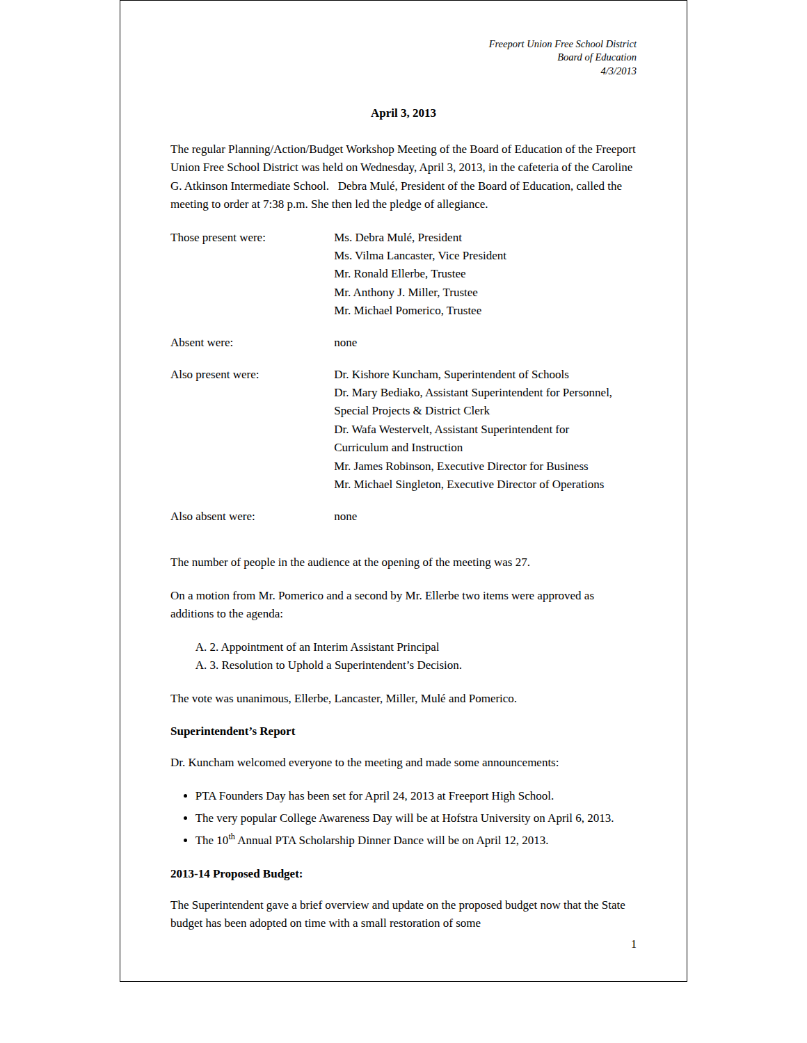Freeport Union Free School District
Board of Education
4/3/2013
April 3, 2013
The regular Planning/Action/Budget Workshop Meeting of the Board of Education of the Freeport Union Free School District was held on Wednesday, April 3, 2013, in the cafeteria of the Caroline G. Atkinson Intermediate School. Debra Mulé, President of the Board of Education, called the meeting to order at 7:38 p.m. She then led the pledge of allegiance.
| Those present were: | Ms. Debra Mulé, President Ms. Vilma Lancaster, Vice President Mr. Ronald Ellerbe, Trustee Mr. Anthony J. Miller, Trustee Mr. Michael Pomerico, Trustee |
| Absent were: | none |
| Also present were: | Dr. Kishore Kuncham, Superintendent of Schools Dr. Mary Bediako, Assistant Superintendent for Personnel, Special Projects & District Clerk Dr. Wafa Westervelt, Assistant Superintendent for Curriculum and Instruction Mr. James Robinson, Executive Director for Business Mr. Michael Singleton, Executive Director of Operations |
| Also absent were: | none |
The number of people in the audience at the opening of the meeting was 27.
On a motion from Mr. Pomerico and a second by Mr. Ellerbe two items were approved as additions to the agenda:
A. 2. Appointment of an Interim Assistant Principal A. 3. Resolution to Uphold a Superintendent’s Decision.
The vote was unanimous, Ellerbe, Lancaster, Miller, Mulé and Pomerico.
Superintendent’s Report
Dr. Kuncham welcomed everyone to the meeting and made some announcements:
PTA Founders Day has been set for April 24, 2013 at Freeport High School.
The very popular College Awareness Day will be at Hofstra University on April 6, 2013.
The 10th Annual PTA Scholarship Dinner Dance will be on April 12, 2013.
2013-14 Proposed Budget:
The Superintendent gave a brief overview and update on the proposed budget now that the State budget has been adopted on time with a small restoration of some
1